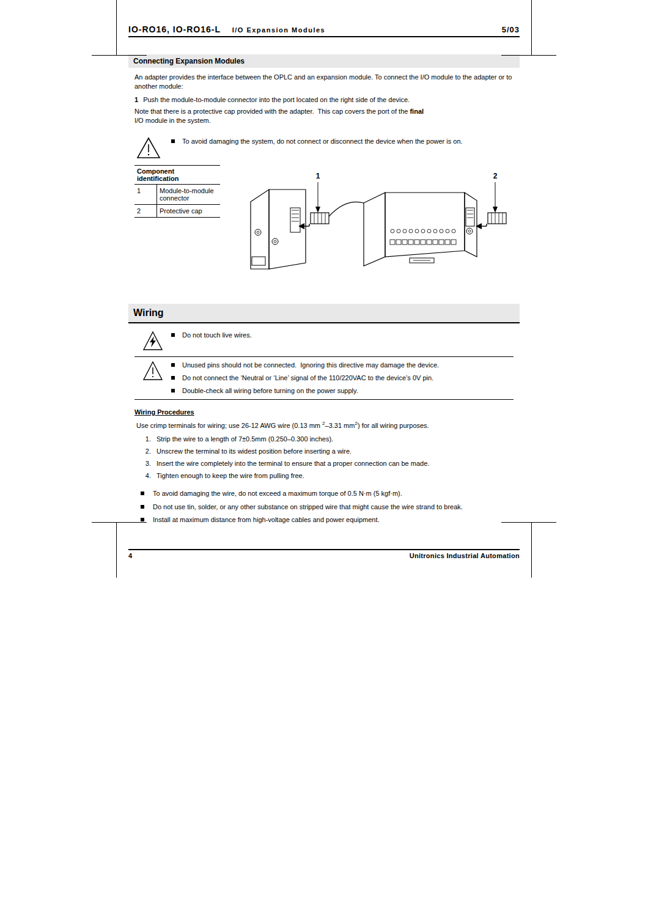IO-RO16, IO-RO16-L I/O Expansion Modules
5/03
Connecting Expansion Modules
An adapter provides the interface between the OPLC and an expansion module. To connect the I/O module to the adapter or to another module:
1 Push the module-to-module connector into the port located on the right side of the device.
Note that there is a protective cap provided with the adapter. This cap covers the port of the final
I/O module in the system.
To avoid damaging the system, do not connect or disconnect the device when the power is on.
Component identification
| 1 | Module-to-module connector |
| 2 | Protective cap |
1 2
Wiring
Do not touch live wires.
Unused pins should not be connected. Ignoring this directive may damage the device.
Do not connect the ‘Neutral or ‘Line’ signal of the 110/220VAC to the device’s 0V pin.
Double-check all wiring before turning on the power supply.
Wiring Procedures
Use crimp terminals for wiring; use 26-12 AWG wire (0.13 mm 2–3.31 mm2) for all wiring purposes.
Strip the wire to a length of 7±0.5mm (0.250–0.300 inches).
Unscrew the terminal to its widest position before inserting a wire.
Insert the wire completely into the terminal to ensure that a proper connection can be made.
Tighten enough to keep the wire from pulling free.
To avoid damaging the wire, do not exceed a maximum torque of 0.5 N·m (5 kgf·m).
Do not use tin, solder, or any other substance on stripped wire that might cause the wire strand to break.
Install at maximum distance from high-voltage cables and power equipment.
4
Unitronics Industrial Automation